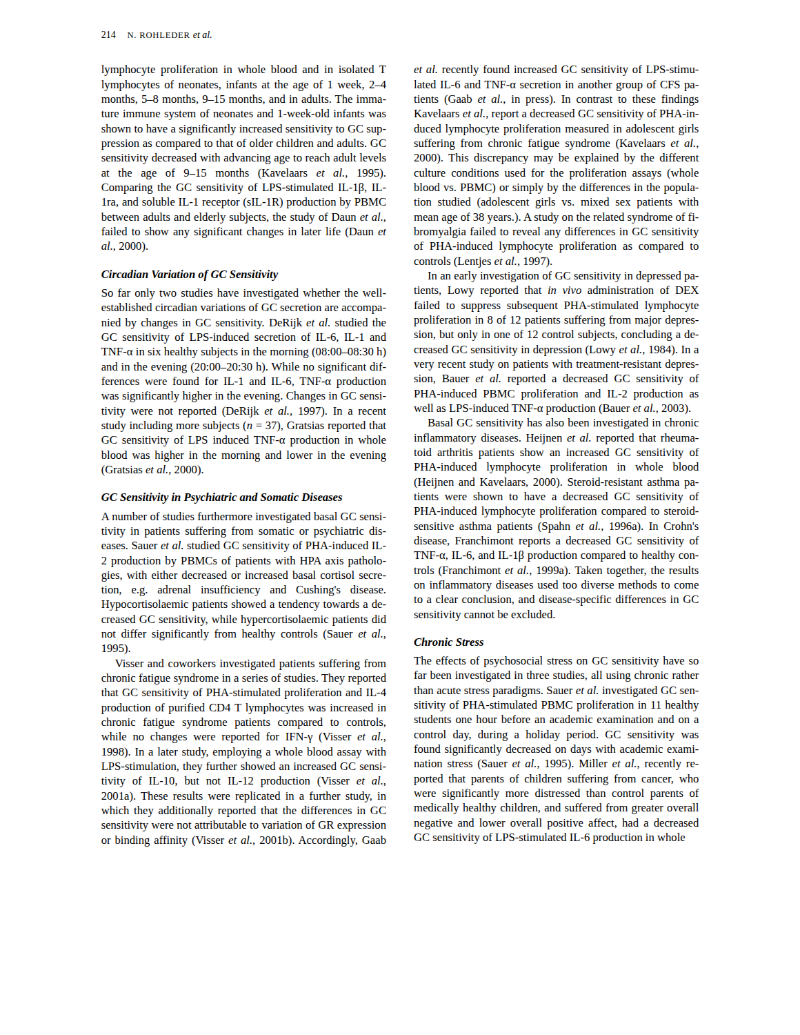214 N. Rohleder et al.
lymphocyte proliferation in whole blood and in isolated T lymphocytes of neonates, infants at the age of 1 week, 2–4 months, 5–8 months, 9–15 months, and in adults. The immature immune system of neonates and 1-week-old infants was shown to have a significantly increased sensitivity to GC suppression as compared to that of older children and adults. GC sensitivity decreased with advancing age to reach adult levels at the age of 9–15 months (Kavelaars et al., 1995). Comparing the GC sensitivity of LPS-stimulated IL-1β, IL-1ra, and soluble IL-1 receptor (sIL-1R) production by PBMC between adults and elderly subjects, the study of Daun et al., failed to show any significant changes in later life (Daun et al., 2000).
Circadian Variation of GC Sensitivity
So far only two studies have investigated whether the well-established circadian variations of GC secretion are accompanied by changes in GC sensitivity. DeRijk et al. studied the GC sensitivity of LPS-induced secretion of IL-6, IL-1 and TNF-α in six healthy subjects in the morning (08:00–08:30 h) and in the evening (20:00–20:30 h). While no significant differences were found for IL-1 and IL-6, TNF-α production was significantly higher in the evening. Changes in GC sensitivity were not reported (DeRijk et al., 1997). In a recent study including more subjects (n = 37), Gratsias reported that GC sensitivity of LPS induced TNF-α production in whole blood was higher in the morning and lower in the evening (Gratsias et al., 2000).
GC Sensitivity in Psychiatric and Somatic Diseases
A number of studies furthermore investigated basal GC sensitivity in patients suffering from somatic or psychiatric diseases. Sauer et al. studied GC sensitivity of PHA-induced IL-2 production by PBMCs of patients with HPA axis pathologies, with either decreased or increased basal cortisol secretion, e.g. adrenal insufficiency and Cushing's disease. Hypocortisolaemic patients showed a tendency towards a decreased GC sensitivity, while hypercortisolaemic patients did not differ significantly from healthy controls (Sauer et al., 1995).
Visser and coworkers investigated patients suffering from chronic fatigue syndrome in a series of studies. They reported that GC sensitivity of PHA-stimulated proliferation and IL-4 production of purified CD4 T lymphocytes was increased in chronic fatigue syndrome patients compared to controls, while no changes were reported for IFN-γ (Visser et al., 1998). In a later study, employing a whole blood assay with LPS-stimulation, they further showed an increased GC sensitivity of IL-10, but not IL-12 production (Visser et al., 2001a). These results were replicated in a further study, in which they additionally reported that the differences in GC sensitivity were not attributable to variation of GR expression or binding affinity (Visser et al., 2001b). Accordingly, Gaab et al. recently found increased GC sensitivity of LPS-stimulated IL-6 and TNF-α secretion in another group of CFS patients (Gaab et al., in press). In contrast to these findings Kavelaars et al., report a decreased GC sensitivity of PHA-induced lymphocyte proliferation measured in adolescent girls suffering from chronic fatigue syndrome (Kavelaars et al., 2000). This discrepancy may be explained by the different culture conditions used for the proliferation assays (whole blood vs. PBMC) or simply by the differences in the population studied (adolescent girls vs. mixed sex patients with mean age of 38 years.). A study on the related syndrome of fibromyalgia failed to reveal any differences in GC sensitivity of PHA-induced lymphocyte proliferation as compared to controls (Lentjes et al., 1997).
In an early investigation of GC sensitivity in depressed patients, Lowy reported that in vivo administration of DEX failed to suppress subsequent PHA-stimulated lymphocyte proliferation in 8 of 12 patients suffering from major depression, but only in one of 12 control subjects, concluding a decreased GC sensitivity in depression (Lowy et al., 1984). In a very recent study on patients with treatment-resistant depression, Bauer et al. reported a decreased GC sensitivity of PHA-induced PBMC proliferation and IL-2 production as well as LPS-induced TNF-α production (Bauer et al., 2003).
Basal GC sensitivity has also been investigated in chronic inflammatory diseases. Heijnen et al. reported that rheumatoid arthritis patients show an increased GC sensitivity of PHA-induced lymphocyte proliferation in whole blood (Heijnen and Kavelaars, 2000). Steroid-resistant asthma patients were shown to have a decreased GC sensitivity of PHA-induced lymphocyte proliferation compared to steroid-sensitive asthma patients (Spahn et al., 1996a). In Crohn's disease, Franchimont reports a decreased GC sensitivity of TNF-α, IL-6, and IL-1β production compared to healthy controls (Franchimont et al., 1999a). Taken together, the results on inflammatory diseases used too diverse methods to come to a clear conclusion, and disease-specific differences in GC sensitivity cannot be excluded.
Chronic Stress
The effects of psychosocial stress on GC sensitivity have so far been investigated in three studies, all using chronic rather than acute stress paradigms. Sauer et al. investigated GC sensitivity of PHA-stimulated PBMC proliferation in 11 healthy students one hour before an academic examination and on a control day, during a holiday period. GC sensitivity was found significantly decreased on days with academic examination stress (Sauer et al., 1995). Miller et al., recently reported that parents of children suffering from cancer, who were significantly more distressed than control parents of medically healthy children, and suffered from greater overall negative and lower overall positive affect, had a decreased GC sensitivity of LPS-stimulated IL-6 production in whole